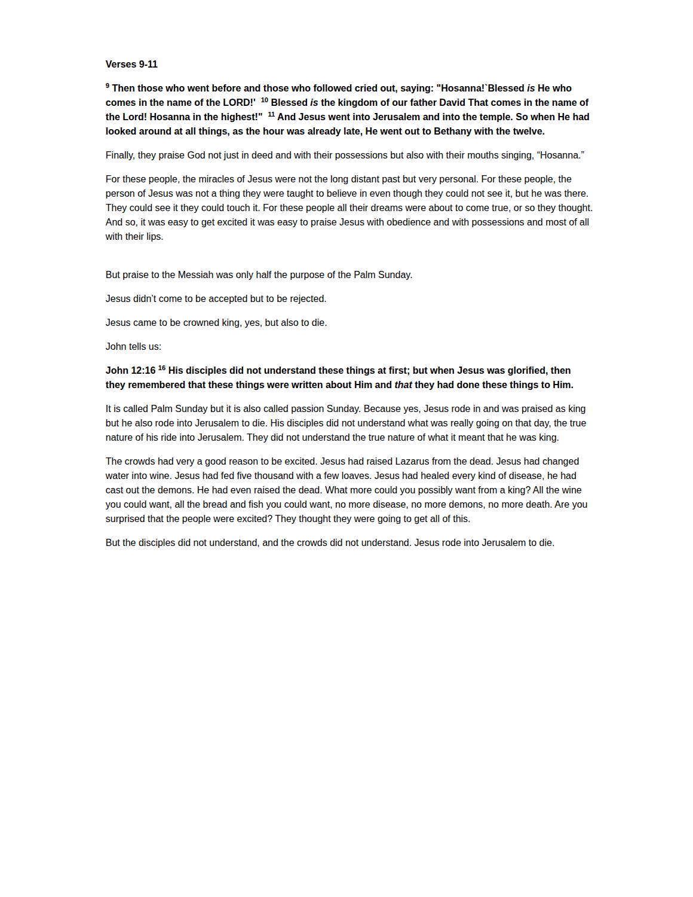Verses 9-11
9 Then those who went before and those who followed cried out, saying: "Hosanna!`Blessed is He who comes in the name of the LORD!' 10 Blessed is the kingdom of our father David That comes in the name of the Lord! Hosanna in the highest!" 11 And Jesus went into Jerusalem and into the temple. So when He had looked around at all things, as the hour was already late, He went out to Bethany with the twelve.
Finally, they praise God not just in deed and with their possessions but also with their mouths singing, “Hosanna.”
For these people, the miracles of Jesus were not the long distant past but very personal. For these people, the person of Jesus was not a thing they were taught to believe in even though they could not see it, but he was there. They could see it they could touch it. For these people all their dreams were about to come true, or so they thought. And so, it was easy to get excited it was easy to praise Jesus with obedience and with possessions and most of all with their lips.
But praise to the Messiah was only half the purpose of the Palm Sunday.
Jesus didn’t come to be accepted but to be rejected.
Jesus came to be crowned king, yes, but also to die.
John tells us:
John 12:16 16 His disciples did not understand these things at first; but when Jesus was glorified, then they remembered that these things were written about Him and that they had done these things to Him.
It is called Palm Sunday but it is also called passion Sunday. Because yes, Jesus rode in and was praised as king but he also rode into Jerusalem to die. His disciples did not understand what was really going on that day, the true nature of his ride into Jerusalem. They did not understand the true nature of what it meant that he was king.
The crowds had very a good reason to be excited. Jesus had raised Lazarus from the dead. Jesus had changed water into wine. Jesus had fed five thousand with a few loaves. Jesus had healed every kind of disease, he had cast out the demons. He had even raised the dead. What more could you possibly want from a king? All the wine you could want, all the bread and fish you could want, no more disease, no more demons, no more death. Are you surprised that the people were excited? They thought they were going to get all of this.
But the disciples did not understand, and the crowds did not understand. Jesus rode into Jerusalem to die.